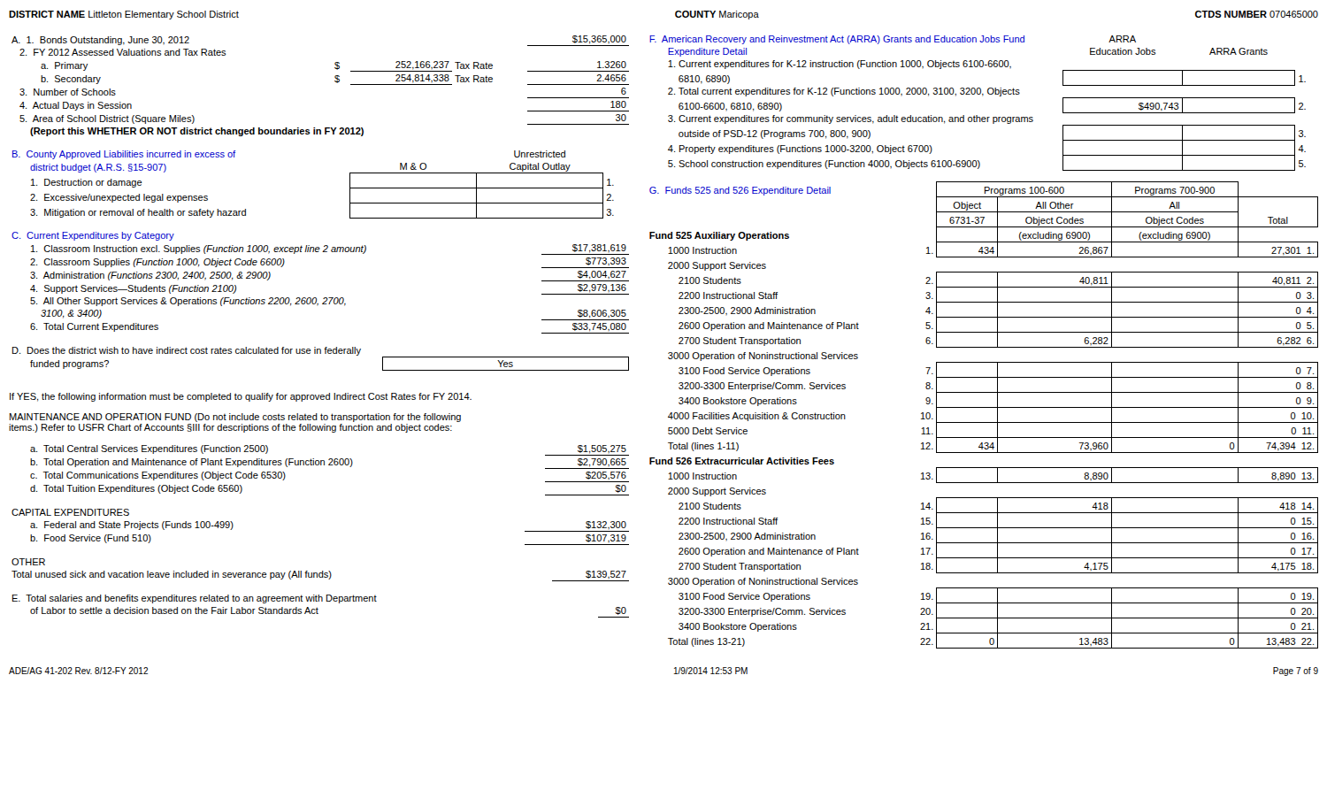DISTRICT NAME Littleton Elementary School District
COUNTY Maricopa
CTDS NUMBER 070465000
| A. 1. Bonds Outstanding, June 30, 2012 | | | | $15,365,000 |
| 2. FY 2012 Assessed Valuations and Tax Rates |
| a. Primary | $ | 252,166,237 | Tax Rate | 1.3260 |
| b. Secondary | $ | 254,814,338 | Tax Rate | 2.4656 |
| 3. Number of Schools | | | | 6 |
| 4. Actual Days in Session | | | | 180 |
| 5. Area of School District (Square Miles) | | | | 30 |
| (Report this WHETHER OR NOT district changed boundaries in FY 2012) |
| B. County Approved Liabilities incurred in excess of | | Unrestricted | |
| district budget (A.R.S. §15-907) | M & O | Capital Outlay | |
| 1. Destruction or damage | | | 1. |
| 2. Excessive/unexpected legal expenses | | | 2. |
| 3. Mitigation or removal of health or safety hazard | | | 3. |
| C. Current Expenditures by Category |
| 1. Classroom Instruction excl. Supplies (Function 1000, except line 2 amount) | $17,381,619 |
| 2. Classroom Supplies (Function 1000, Object Code 6600) | $773,393 |
| 3. Administration (Functions 2300, 2400, 2500, & 2900) | $4,004,627 |
| 4. Support Services—Students (Function 2100) | $2,979,136 |
| 5. All Other Support Services & Operations (Functions 2200, 2600, 2700, | |
| 3100, & 3400) | $8,606,305 |
| 6. Total Current Expenditures | $33,745,080 |
| D. Does the district wish to have indirect cost rates calculated for use in federally |
| funded programs? | Yes |
If YES, the following information must be completed to qualify for approved Indirect Cost Rates for FY 2014.
MAINTENANCE AND OPERATION FUND (Do not include costs related to transportation for the following
items.) Refer to USFR Chart of Accounts §III for descriptions of the following function and object codes:
| a. Total Central Services Expenditures (Function 2500) | $1,505,275 |
| b. Total Operation and Maintenance of Plant Expenditures (Function 2600) | $2,790,665 |
| c. Total Communications Expenditures (Object Code 6530) | $205,576 |
| d. Total Tuition Expenditures (Object Code 6560) | $0 |
| CAPITAL EXPENDITURES | |
| a. Federal and State Projects (Funds 100-499) | $132,300 |
| b. Food Service (Fund 510) | $107,319 |
| OTHER | |
| Total unused sick and vacation leave included in severance pay (All funds) | $139,527 |
| E. Total salaries and benefits expenditures related to an agreement with Department |
| of Labor to settle a decision based on the Fair Labor Standards Act | $0 |
| F. American Recovery and Reinvestment Act (ARRA) Grants and Education Jobs Fund | ARRA | | |
| Expenditure Detail | Education Jobs | ARRA Grants | |
| 1. Current expenditures for K-12 instruction (Function 1000, Objects 6100-6600, | | | |
| 6810, 6890) | | | 1. |
| 2. Total current expenditures for K-12 (Functions 1000, 2000, 3100, 3200, Objects | | | |
| 6100-6600, 6810, 6890) | $490,743 | | 2. |
| 3. Current expenditures for community services, adult education, and other programs | | | |
| outside of PSD-12 (Programs 700, 800, 900) | | | 3. |
| 4. Property expenditures (Functions 1000-3200, Object 6700) | | | 4. |
| 5. School construction expenditures (Function 4000, Objects 6100-6900) | | | 5. |
| G. Funds 525 and 526 Expenditure Detail | | Programs 100-600 | Programs 700-900 | |
| | | Object | All Other | All | Total |
| | | 6731-37 | Object Codes | Object Codes |
| Fund 525 Auxiliary Operations | | | (excluding 6900) | (excluding 6900) | |
| 1000 Instruction | 1. | 434 | 26,867 | | 27,301 1. |
| 2000 Support Services | | | | | |
| 2100 Students | 2. | | 40,811 | | 40,811 2. |
| 2200 Instructional Staff | 3. | | | | 0 3. |
| 2300-2500, 2900 Administration | 4. | | | | 0 4. |
| 2600 Operation and Maintenance of Plant | 5. | | | | 0 5. |
| 2700 Student Transportation | 6. | | 6,282 | | 6,282 6. |
| 3000 Operation of Noninstructional Services | | | | | |
| 3100 Food Service Operations | 7. | | | | 0 7. |
| 3200-3300 Enterprise/Comm. Services | 8. | | | | 0 8. |
| 3400 Bookstore Operations | 9. | | | | 0 9. |
| 4000 Facilities Acquisition & Construction | 10. | | | | 0 10. |
| 5000 Debt Service | 11. | | | | 0 11. |
| Total (lines 1-11) | 12. | 434 | 73,960 | 0 | 74,394 12. |
| Fund 526 Extracurricular Activities Fees | | | | | |
| 1000 Instruction | 13. | | 8,890 | | 8,890 13. |
| 2000 Support Services | | | | | |
| 2100 Students | 14. | | 418 | | 418 14. |
| 2200 Instructional Staff | 15. | | | | 0 15. |
| 2300-2500, 2900 Administration | 16. | | | | 0 16. |
| 2600 Operation and Maintenance of Plant | 17. | | | | 0 17. |
| 2700 Student Transportation | 18. | | 4,175 | | 4,175 18. |
| 3000 Operation of Noninstructional Services | | | | | |
| 3100 Food Service Operations | 19. | | | | 0 19. |
| 3200-3300 Enterprise/Comm. Services | 20. | | | | 0 20. |
| 3400 Bookstore Operations | 21. | | | | 0 21. |
| Total (lines 13-21) | 22. | 0 | 13,483 | 0 | 13,483 22. |
ADE/AG 41-202 Rev. 8/12-FY 2012
1/9/2014 12:53 PM
Page 7 of 9